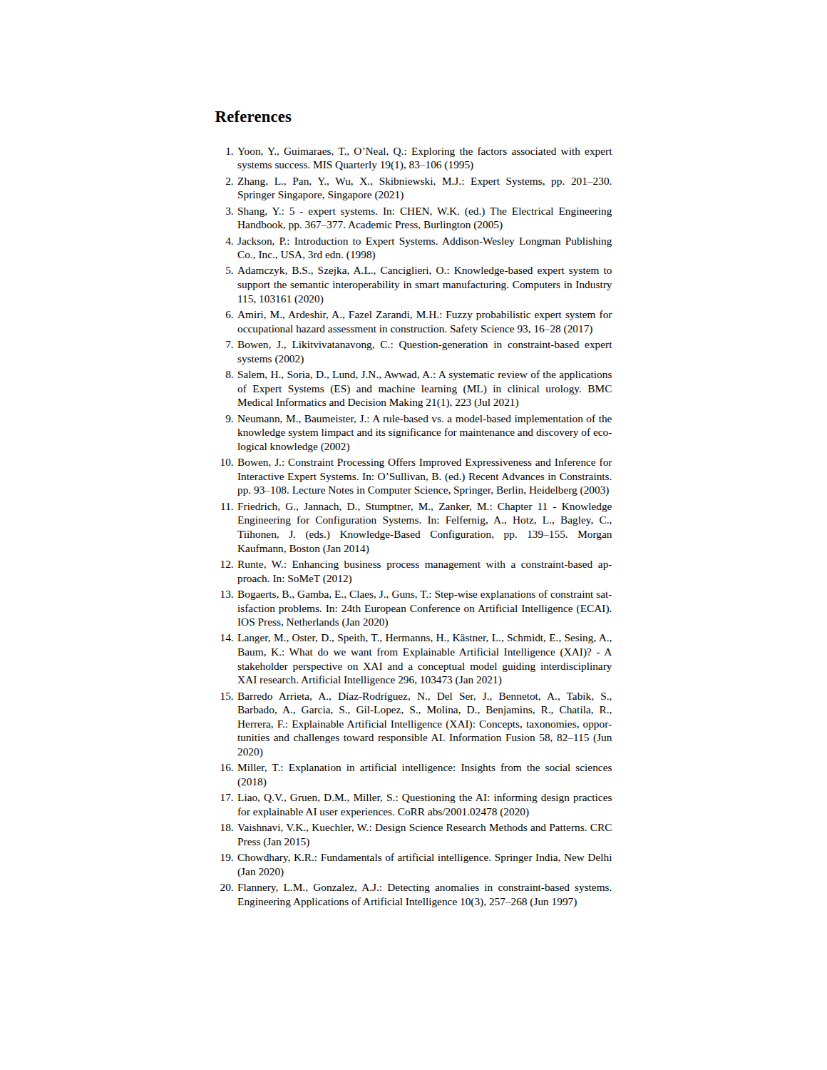References
Yoon, Y., Guimaraes, T., O’Neal, Q.: Exploring the factors associated with expert systems success. MIS Quarterly 19(1), 83–106 (1995)
Zhang, L., Pan, Y., Wu, X., Skibniewski, M.J.: Expert Systems, pp. 201–230. Springer Singapore, Singapore (2021)
Shang, Y.: 5 - expert systems. In: CHEN, W.K. (ed.) The Electrical Engineering Handbook, pp. 367–377. Academic Press, Burlington (2005)
Jackson, P.: Introduction to Expert Systems. Addison-Wesley Longman Publishing Co., Inc., USA, 3rd edn. (1998)
Adamczyk, B.S., Szejka, A.L., Canciglieri, O.: Knowledge-based expert system to support the semantic interoperability in smart manufacturing. Computers in Industry 115, 103161 (2020)
Amiri, M., Ardeshir, A., Fazel Zarandi, M.H.: Fuzzy probabilistic expert system for occupational hazard assessment in construction. Safety Science 93, 16–28 (2017)
Bowen, J., Likitvivatanavong, C.: Question-generation in constraint-based expert systems (2002)
Salem, H., Soria, D., Lund, J.N., Awwad, A.: A systematic review of the applications of Expert Systems (ES) and machine learning (ML) in clinical urology. BMC Medical Informatics and Decision Making 21(1), 223 (Jul 2021)
Neumann, M., Baumeister, J.: A rule-based vs. a model-based implementation of the knowledge system limpact and its significance for maintenance and discovery of ecological knowledge (2002)
Bowen, J.: Constraint Processing Offers Improved Expressiveness and Inference for Interactive Expert Systems. In: O’Sullivan, B. (ed.) Recent Advances in Constraints. pp. 93–108. Lecture Notes in Computer Science, Springer, Berlin, Heidelberg (2003)
Friedrich, G., Jannach, D., Stumptner, M., Zanker, M.: Chapter 11 - Knowledge Engineering for Configuration Systems. In: Felfernig, A., Hotz, L., Bagley, C., Tiihonen, J. (eds.) Knowledge-Based Configuration, pp. 139–155. Morgan Kaufmann, Boston (Jan 2014)
Runte, W.: Enhancing business process management with a constraint-based approach. In: SoMeT (2012)
Bogaerts, B., Gamba, E., Claes, J., Guns, T.: Step-wise explanations of constraint satisfaction problems. In: 24th European Conference on Artificial Intelligence (ECAI). IOS Press, Netherlands (Jan 2020)
Langer, M., Oster, D., Speith, T., Hermanns, H., Kästner, L., Schmidt, E., Sesing, A., Baum, K.: What do we want from Explainable Artificial Intelligence (XAI)? - A stakeholder perspective on XAI and a conceptual model guiding interdisciplinary XAI research. Artificial Intelligence 296, 103473 (Jan 2021)
Barredo Arrieta, A., Díaz-Rodríguez, N., Del Ser, J., Bennetot, A., Tabik, S., Barbado, A., Garcia, S., Gil-Lopez, S., Molina, D., Benjamins, R., Chatila, R., Herrera, F.: Explainable Artificial Intelligence (XAI): Concepts, taxonomies, opportunities and challenges toward responsible AI. Information Fusion 58, 82–115 (Jun 2020)
Miller, T.: Explanation in artificial intelligence: Insights from the social sciences (2018)
Liao, Q.V., Gruen, D.M., Miller, S.: Questioning the AI: informing design practices for explainable AI user experiences. CoRR abs/2001.02478 (2020)
Vaishnavi, V.K., Kuechler, W.: Design Science Research Methods and Patterns. CRC Press (Jan 2015)
Chowdhary, K.R.: Fundamentals of artificial intelligence. Springer India, New Delhi (Jan 2020)
Flannery, L.M., Gonzalez, A.J.: Detecting anomalies in constraint-based systems. Engineering Applications of Artificial Intelligence 10(3), 257–268 (Jun 1997)